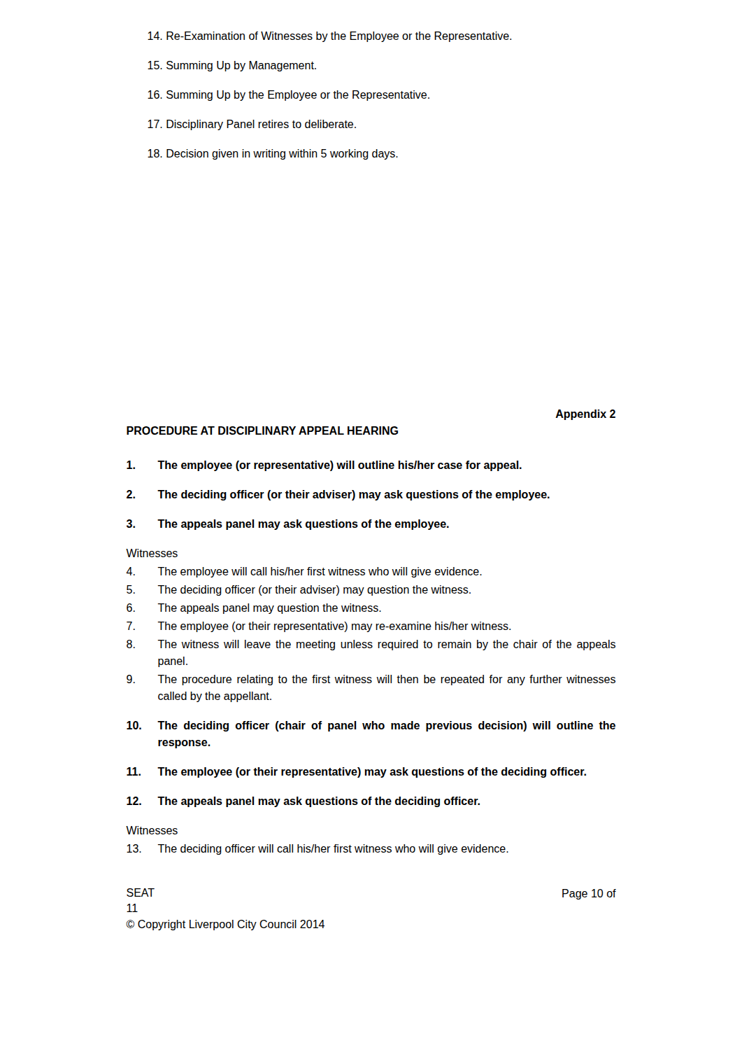14. Re-Examination of Witnesses by the Employee or the Representative.
15. Summing Up by Management.
16. Summing Up by the Employee or the Representative.
17. Disciplinary Panel retires to deliberate.
18. Decision given in writing within 5 working days.
Appendix 2
PROCEDURE AT DISCIPLINARY APPEAL HEARING
1. The employee (or representative) will outline his/her case for appeal.
2. The deciding officer (or their adviser) may ask questions of the employee.
3. The appeals panel may ask questions of the employee.
Witnesses
4. The employee will call his/her first witness who will give evidence.
5. The deciding officer (or their adviser) may question the witness.
6. The appeals panel may question the witness.
7. The employee (or their representative) may re-examine his/her witness.
8. The witness will leave the meeting unless required to remain by the chair of the appeals panel.
9. The procedure relating to the first witness will then be repeated for any further witnesses called by the appellant.
10. The deciding officer (chair of panel who made previous decision) will outline the response.
11. The employee (or their representative) may ask questions of the deciding officer.
12. The appeals panel may ask questions of the deciding officer.
Witnesses
13. The deciding officer will call his/her first witness who will give evidence.
SEAT
11
© Copyright Liverpool City Council 2014
Page 10 of